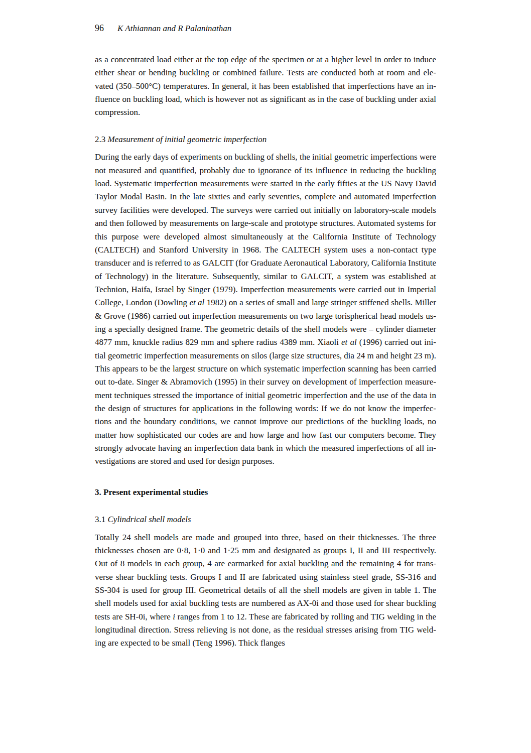96 K Athiannan and R Palaninathan
as a concentrated load either at the top edge of the specimen or at a higher level in order to induce either shear or bending buckling or combined failure. Tests are conducted both at room and elevated (350–500°C) temperatures. In general, it has been established that imperfections have an influence on buckling load, which is however not as significant as in the case of buckling under axial compression.
2.3 Measurement of initial geometric imperfection
During the early days of experiments on buckling of shells, the initial geometric imperfections were not measured and quantified, probably due to ignorance of its influence in reducing the buckling load. Systematic imperfection measurements were started in the early fifties at the US Navy David Taylor Modal Basin. In the late sixties and early seventies, complete and automated imperfection survey facilities were developed. The surveys were carried out initially on laboratory-scale models and then followed by measurements on large-scale and prototype structures. Automated systems for this purpose were developed almost simultaneously at the California Institute of Technology (CALTECH) and Stanford University in 1968. The CALTECH system uses a non-contact type transducer and is referred to as GALCIT (for Graduate Aeronautical Laboratory, California Institute of Technology) in the literature. Subsequently, similar to GALCIT, a system was established at Technion, Haifa, Israel by Singer (1979). Imperfection measurements were carried out in Imperial College, London (Dowling et al 1982) on a series of small and large stringer stiffened shells. Miller & Grove (1986) carried out imperfection measurements on two large torispherical head models using a specially designed frame. The geometric details of the shell models were – cylinder diameter 4877 mm, knuckle radius 829 mm and sphere radius 4389 mm. Xiaoli et al (1996) carried out initial geometric imperfection measurements on silos (large size structures, dia 24 m and height 23 m). This appears to be the largest structure on which systematic imperfection scanning has been carried out to-date. Singer & Abramovich (1995) in their survey on development of imperfection measurement techniques stressed the importance of initial geometric imperfection and the use of the data in the design of structures for applications in the following words: If we do not know the imperfections and the boundary conditions, we cannot improve our predictions of the buckling loads, no matter how sophisticated our codes are and how large and how fast our computers become. They strongly advocate having an imperfection data bank in which the measured imperfections of all investigations are stored and used for design purposes.
3. Present experimental studies
3.1 Cylindrical shell models
Totally 24 shell models are made and grouped into three, based on their thicknesses. The three thicknesses chosen are 0·8, 1·0 and 1·25 mm and designated as groups I, II and III respectively. Out of 8 models in each group, 4 are earmarked for axial buckling and the remaining 4 for transverse shear buckling tests. Groups I and II are fabricated using stainless steel grade, SS-316 and SS-304 is used for group III. Geometrical details of all the shell models are given in table 1. The shell models used for axial buckling tests are numbered as AX-0i and those used for shear buckling tests are SH-0i, where i ranges from 1 to 12. These are fabricated by rolling and TIG welding in the longitudinal direction. Stress relieving is not done, as the residual stresses arising from TIG welding are expected to be small (Teng 1996). Thick flanges